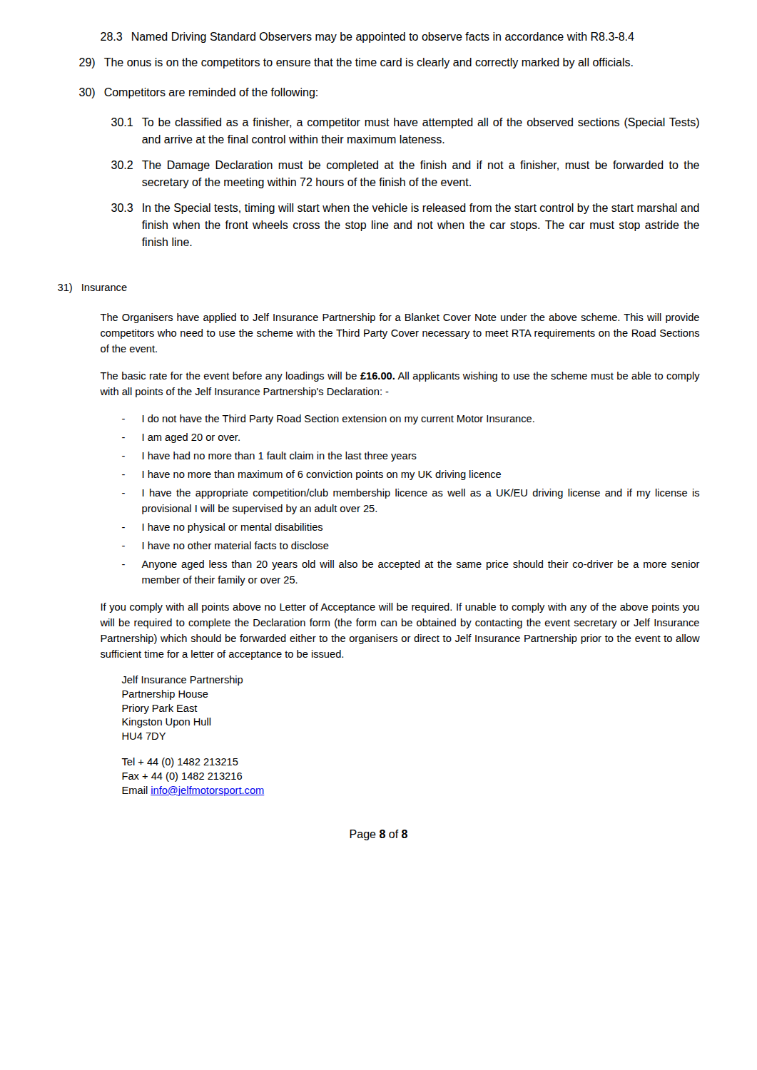28.3
Named Driving Standard Observers may be appointed to observe facts in accordance with R8.3-8.4
29)
The onus is on the competitors to ensure that the time card is clearly and correctly marked by all officials.
30)
Competitors are reminded of the following:
30.1
To be classified as a finisher, a competitor must have attempted all of the observed sections (Special Tests) and arrive at the final control within their maximum lateness.
30.2
The Damage Declaration must be completed at the finish and if not a finisher, must be forwarded to the secretary of the meeting within 72 hours of the finish of the event.
30.3
In the Special tests, timing will start when the vehicle is released from the start control by the start marshal and finish when the front wheels cross the stop line and not when the car stops. The car must stop astride the finish line.
31)
Insurance
The Organisers have applied to Jelf Insurance Partnership for a Blanket Cover Note under the above scheme. This will provide competitors who need to use the scheme with the Third Party Cover necessary to meet RTA requirements on the Road Sections of the event.
The basic rate for the event before any loadings will be £16.00. All applicants wishing to use the scheme must be able to comply with all points of the Jelf Insurance Partnership's Declaration: -
I do not have the Third Party Road Section extension on my current Motor Insurance.
I am aged 20 or over.
I have had no more than 1 fault claim in the last three years
I have no more than maximum of 6 conviction points on my UK driving licence
I have the appropriate competition/club membership licence as well as a UK/EU driving license and if my license is provisional I will be supervised by an adult over 25.
I have no physical or mental disabilities
I have no other material facts to disclose
Anyone aged less than 20 years old will also be accepted at the same price should their co-driver be a more senior member of their family or over 25.
If you comply with all points above no Letter of Acceptance will be required. If unable to comply with any of the above points you will be required to complete the Declaration form (the form can be obtained by contacting the event secretary or Jelf Insurance Partnership) which should be forwarded either to the organisers or direct to Jelf Insurance Partnership prior to the event to allow sufficient time for a letter of acceptance to be issued.
Jelf Insurance Partnership
Partnership House
Priory Park East
Kingston Upon Hull
HU4 7DY
Tel + 44 (0) 1482 213215
Fax + 44 (0) 1482 213216
Email info@jelfmotorsport.com
Page 8 of 8